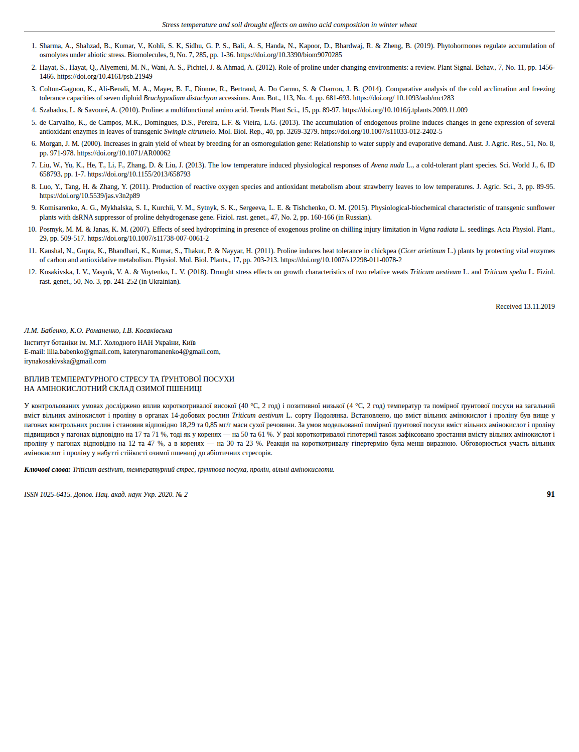Stress temperature and soil drought effects on amino acid composition in winter wheat
Sharma, A., Shahzad, B., Kumar, V., Kohli, S. K, Sidhu, G. P. S., Bali, A. S, Handa, N., Kapoor, D., Bhardwaj, R. & Zheng, B. (2019). Phytohormones regulate accumulation of osmolytes under abiotic stress. Biomolecules, 9, No. 7, 285, pp. 1-36. https://doi.org/10.3390/biom9070285
Hayat, S., Hayat, Q., Alyemeni, M. N., Wani, A. S., Pichtel, J. & Ahmad, A. (2012). Role of proline under changing environments: a review. Plant Signal. Behav., 7, No. 11, pp. 1456-1466. https://doi.org/10.4161/psb.21949
Colton-Gagnon, K., Ali-Benali, M. A., Mayer, B. F., Dionne, R., Bertrand, A. Do Carmo, S. & Charron, J. B. (2014). Comparative analysis of the cold acclimation and freezing tolerance capacities of seven diploid Brachypodium distachyon accessions. Ann. Bot., 113, No. 4. pp. 681-693. https://doi.org/ 10.1093/aob/mct283
Szabados, L. & Savouré, A. (2010). Proline: a multifunctional amino acid. Trends Plant Sci., 15, pp. 89-97. https://doi.org/10.1016/j.tplants.2009.11.009
de Carvalho, K., de Campos, M.K., Domingues, D.S., Pereira, L.F. & Vieira, L.G. (2013). The accumulation of endogenous proline induces changes in gene expression of several antioxidant enzymes in leaves of transgenic Swingle citrumelo. Mol. Biol. Rep., 40, pp. 3269-3279. https://doi.org/10.1007/s11033-012-2402-5
Morgan, J. M. (2000). Increases in grain yield of wheat by breeding for an osmoregulation gene: Relationship to water supply and evaporative demand. Aust. J. Agric. Res., 51, No. 8, pp. 971-978. https://doi.org/10.1071/AR00062
Liu, W., Yu, K., He, T., Li, F., Zhang, D. & Liu, J. (2013). The low temperature induced physiological responses of Avena nuda L., a cold-tolerant plant species. Sci. World J., 6, ID 658793, pp. 1-7. https://doi.org/10.1155/2013/658793
Luo, Y., Tang, H. & Zhang, Y. (2011). Production of reactive oxygen species and antioxidant metabolism about strawberry leaves to low temperatures. J. Agric. Sci., 3, pp. 89-95. https://doi.org/10.5539/jas.v3n2p89
Komisarenko, A. G., Mykhalska, S. I., Kurchii, V. M., Sytnyk, S. K., Sergeeva, L. E. & Tishchenko, O. M. (2015). Physiological-biochemical characteristic of transgenic sunflower plants with dsRNA suppressor of proline dehydrogenase gene. Fiziol. rast. genet., 47, No. 2, pp. 160-166 (in Russian).
Posmyk, M. M. & Janas, K. M. (2007). Effects of seed hydropriming in presence of exogenous proline on chilling injury limitation in Vigna radiata L. seedlings. Acta Physiol. Plant., 29, pp. 509-517. https://doi.org/10.1007/s11738-007-0061-2
Kaushal, N., Gupta, K., Bhandhari, K., Kumar, S., Thakur, P. & Nayyar, H. (2011). Proline induces heat tolerance in chickpea (Cicer arietinum L.) plants by protecting vital enzymes of carbon and antioxidative metabolism. Physiol. Mol. Biol. Plants., 17, pp. 203-213. https://doi.org/10.1007/s12298-011-0078-2
Kosakivska, I. V., Vasyuk, V. A. & Voytenko, L. V. (2018). Drought stress effects on growth characteristics of two relative weats Triticum aestivum L. and Triticum spelta L. Fiziol. rast. genet., 50, No. 3, pp. 241-252 (in Ukrainian).
Received 13.11.2019
Л.М. Бабенко, К.О. Романенко, І.В. Косаківська
Інститут ботаніки ім. М.Г. Холодного НАН України, Київ
E-mail: lilia.babenko@gmail.com, katerynaromanenko4@gmail.com,
irynakosakivska@gmail.com
ВПЛИВ ТЕМПЕРАТУРНОГО СТРЕСУ ТА ҐРУНТОВОЇ ПОСУХИ
НА АМІНОКИСЛОТНИЙ СКЛАД ОЗИМОЇ ПШЕНИЦІ
У контрольованих умовах досліджено вплив короткотривалої високої (40 °C, 2 год) і позитивної низької (4 °C, 2 год) температур та помірної ґрунтової посухи на загальний вміст вільних амінокислот і проліну в органах 14-добових рослин Triticum aestivum L. сорту Подолянка. Встановлено, що вміст вільних амінокислот і проліну був вище у пагонах контрольних рослин і становив відповідно 18,29 та 0,85 мг/г маси сухої речовини. За умов модельованої помірної ґрунтової посухи вміст вільних амінокислот і проліну підвищився у пагонах відповідно на 17 та 71 %, тоді як у коренях — на 50 та 61 %. У разі короткотривалої гіпотермії також зафіксовано зростання вмісту вільних амінокислот і проліну у пагонах відповідно на 12 та 47 %, а в коренях — на 30 та 23 %. Реакція на короткотривалу гіпертермію була менш виразною. Обговорюється участь вільних амінокислот і проліну у набутті стійкості озимої пшениці до абіотичних стресорів.
Ключові слова: Triticum aestivum, температурний стрес, ґрунтова посуха, пролін, вільні амінокислоти.
ISSN 1025-6415. Допов. Нац. акад. наук Укр. 2020. № 2 91